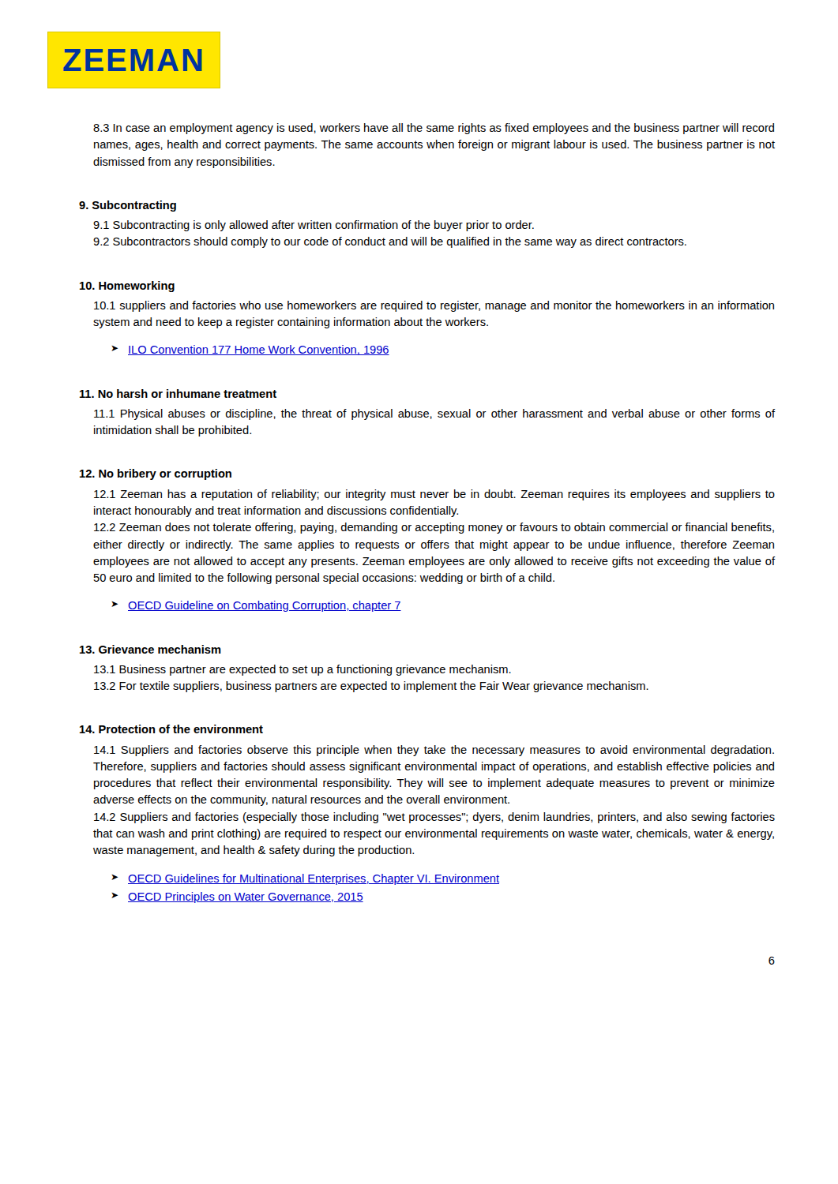ZEEMAN
8.3 In case an employment agency is used, workers have all the same rights as fixed employees and the business partner will record names, ages, health and correct payments. The same accounts when foreign or migrant labour is used. The business partner is not dismissed from any responsibilities.
9. Subcontracting
9.1 Subcontracting is only allowed after written confirmation of the buyer prior to order.
9.2 Subcontractors should comply to our code of conduct and will be qualified in the same way as direct contractors.
10. Homeworking
10.1 suppliers and factories who use homeworkers are required to register, manage and monitor the homeworkers in an information system and need to keep a register containing information about the workers.
ILO Convention 177 Home Work Convention, 1996
11. No harsh or inhumane treatment
11.1 Physical abuses or discipline, the threat of physical abuse, sexual or other harassment and verbal abuse or other forms of intimidation shall be prohibited.
12. No bribery or corruption
12.1 Zeeman has a reputation of reliability; our integrity must never be in doubt. Zeeman requires its employees and suppliers to interact honourably and treat information and discussions confidentially.
12.2 Zeeman does not tolerate offering, paying, demanding or accepting money or favours to obtain commercial or financial benefits, either directly or indirectly. The same applies to requests or offers that might appear to be undue influence, therefore Zeeman employees are not allowed to accept any presents. Zeeman employees are only allowed to receive gifts not exceeding the value of 50 euro and limited to the following personal special occasions: wedding or birth of a child.
OECD Guideline on Combating Corruption, chapter 7
13. Grievance mechanism
13.1 Business partner are expected to set up a functioning grievance mechanism.
13.2 For textile suppliers, business partners are expected to implement the Fair Wear grievance mechanism.
14. Protection of the environment
14.1 Suppliers and factories observe this principle when they take the necessary measures to avoid environmental degradation. Therefore, suppliers and factories should assess significant environmental impact of operations, and establish effective policies and procedures that reflect their environmental responsibility. They will see to implement adequate measures to prevent or minimize adverse effects on the community, natural resources and the overall environment.
14.2 Suppliers and factories (especially those including "wet processes"; dyers, denim laundries, printers, and also sewing factories that can wash and print clothing) are required to respect our environmental requirements on waste water, chemicals, water & energy, waste management, and health & safety during the production.
OECD Guidelines for Multinational Enterprises, Chapter VI. Environment
OECD Principles on Water Governance, 2015
6